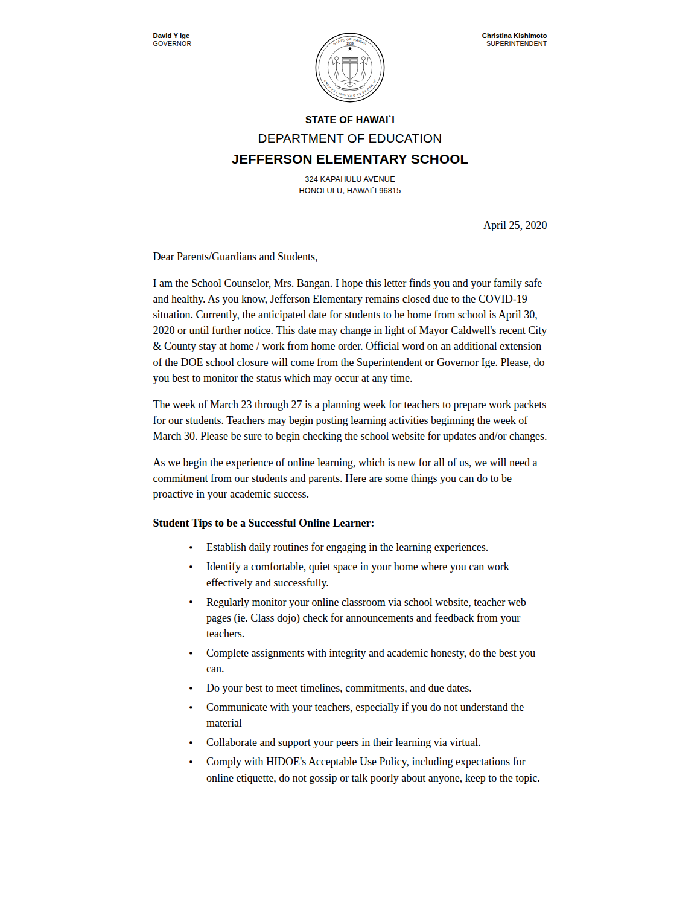David Y Ige
GOVERNOR
Christina Kishimoto
SUPERINTENDENT
STATE OF HAWAII UA MAU KE EA O KA AINA I KA PONO 1959
STATE OF HAWAI`I
DEPARTMENT OF EDUCATION
JEFFERSON ELEMENTARY SCHOOL
324 KAPAHULU AVENUE
HONOLULU, HAWAI`I 96815
April 25, 2020
Dear Parents/Guardians and Students,
I am the School Counselor, Mrs. Bangan. I hope this letter finds you and your family safe and healthy. As you know, Jefferson Elementary remains closed due to the COVID-19 situation. Currently, the anticipated date for students to be home from school is April 30, 2020 or until further notice. This date may change in light of Mayor Caldwell's recent City & County stay at home / work from home order. Official word on an additional extension of the DOE school closure will come from the Superintendent or Governor Ige. Please, do you best to monitor the status which may occur at any time.
The week of March 23 through 27 is a planning week for teachers to prepare work packets for our students. Teachers may begin posting learning activities beginning the week of March 30. Please be sure to begin checking the school website for updates and/or changes.
As we begin the experience of online learning, which is new for all of us, we will need a commitment from our students and parents. Here are some things you can do to be proactive in your academic success.
Student Tips to be a Successful Online Learner:
Establish daily routines for engaging in the learning experiences.
Identify a comfortable, quiet space in your home where you can work effectively and successfully.
Regularly monitor your online classroom via school website, teacher web pages (ie. Class dojo) check for announcements and feedback from your teachers.
Complete assignments with integrity and academic honesty, do the best you can.
Do your best to meet timelines, commitments, and due dates.
Communicate with your teachers, especially if you do not understand the material
Collaborate and support your peers in their learning via virtual.
Comply with HIDOE's Acceptable Use Policy, including expectations for online etiquette, do not gossip or talk poorly about anyone, keep to the topic.